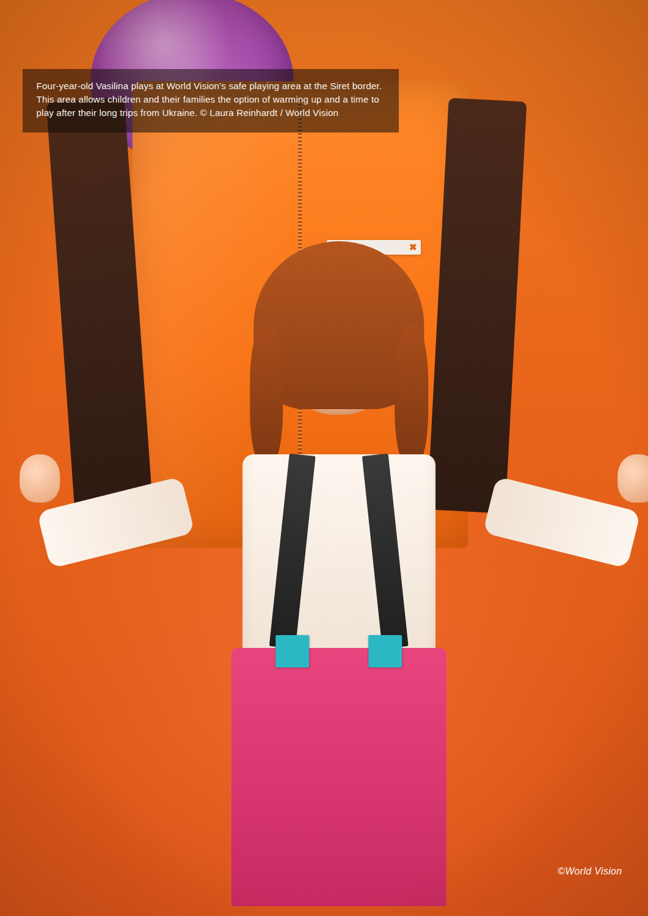World Vision ✖
Four-year-old Vasilina plays at World Vision’s safe playing area at the Siret border. This area allows children and their families the option of warming up and a time to play after their long trips from Ukraine. © Laura Reinhardt / World Vision
©World Vision